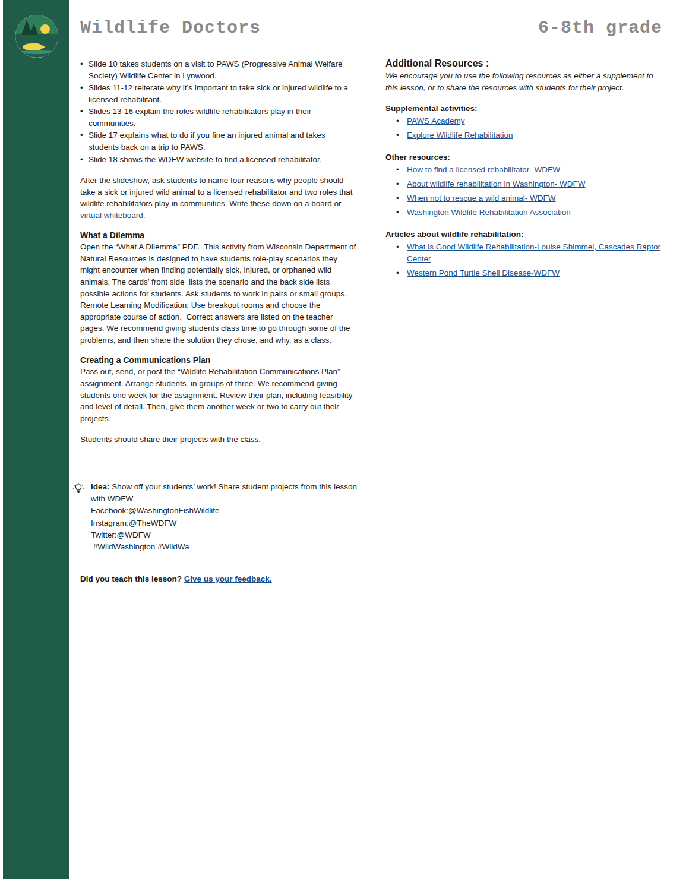Wildlife Doctors
6-8th grade
Slide 10 takes students on a visit to PAWS (Progressive Animal Welfare Society) Wildlife Center in Lynwood.
Slides 11-12 reiterate why it’s important to take sick or injured wildlife to a licensed rehabilitant.
Slides 13-16 explain the roles wildlife rehabilitators play in their communities.
Slide 17 explains what to do if you fine an injured animal and takes students back on a trip to PAWS.
Slide 18 shows the WDFW website to find a licensed rehabilitator.
After the slideshow, ask students to name four reasons why people should take a sick or injured wild animal to a licensed rehabilitator and two roles that wildlife rehabilitators play in communities. Write these down on a board or virtual whiteboard.
What a Dilemma
Open the “What A Dilemma” PDF. This activity from Wisconsin Department of Natural Resources is designed to have students role-play scenarios they might encounter when finding potentially sick, injured, or orphaned wild animals. The cards’ front side lists the scenario and the back side lists possible actions for students. Ask students to work in pairs or small groups. Remote Learning Modification: Use breakout rooms and choose the appropriate course of action. Correct answers are listed on the teacher pages. We recommend giving students class time to go through some of the problems, and then share the solution they chose, and why, as a class.
Creating a Communications Plan
Pass out, send, or post the “Wildlife Rehabilitation Communications Plan” assignment. Arrange students in groups of three. We recommend giving students one week for the assignment. Review their plan, including feasibility and level of detail. Then, give them another week or two to carry out their projects.
Students should share their projects with the class.
Idea: Show off your students’ work! Share student projects from this lesson with WDFW.
Facebook:@WashingtonFishWildlife
Instagram:@TheWDFW
Twitter:@WDFW
#WildWashington #WildWa
Did you teach this lesson? Give us your feedback.
Additional Resources :
We encourage you to use the following resources as either a supplement to this lesson, or to share the resources with students for their project.
Supplemental activities:
PAWS Academy
Explore Wildlife Rehabilitation
Other resources:
How to find a licensed rehabilitator- WDFW
About wildlife rehabilitation in Washington- WDFW
When not to rescue a wild animal- WDFW
Washington Wildlife Rehabilitation Association
Articles about wildlife rehabilitation:
What is Good Wildlife Rehabilitation-Louise Shimmel, Cascades Raptor Center
Western Pond Turtle Shell Disease-WDFW